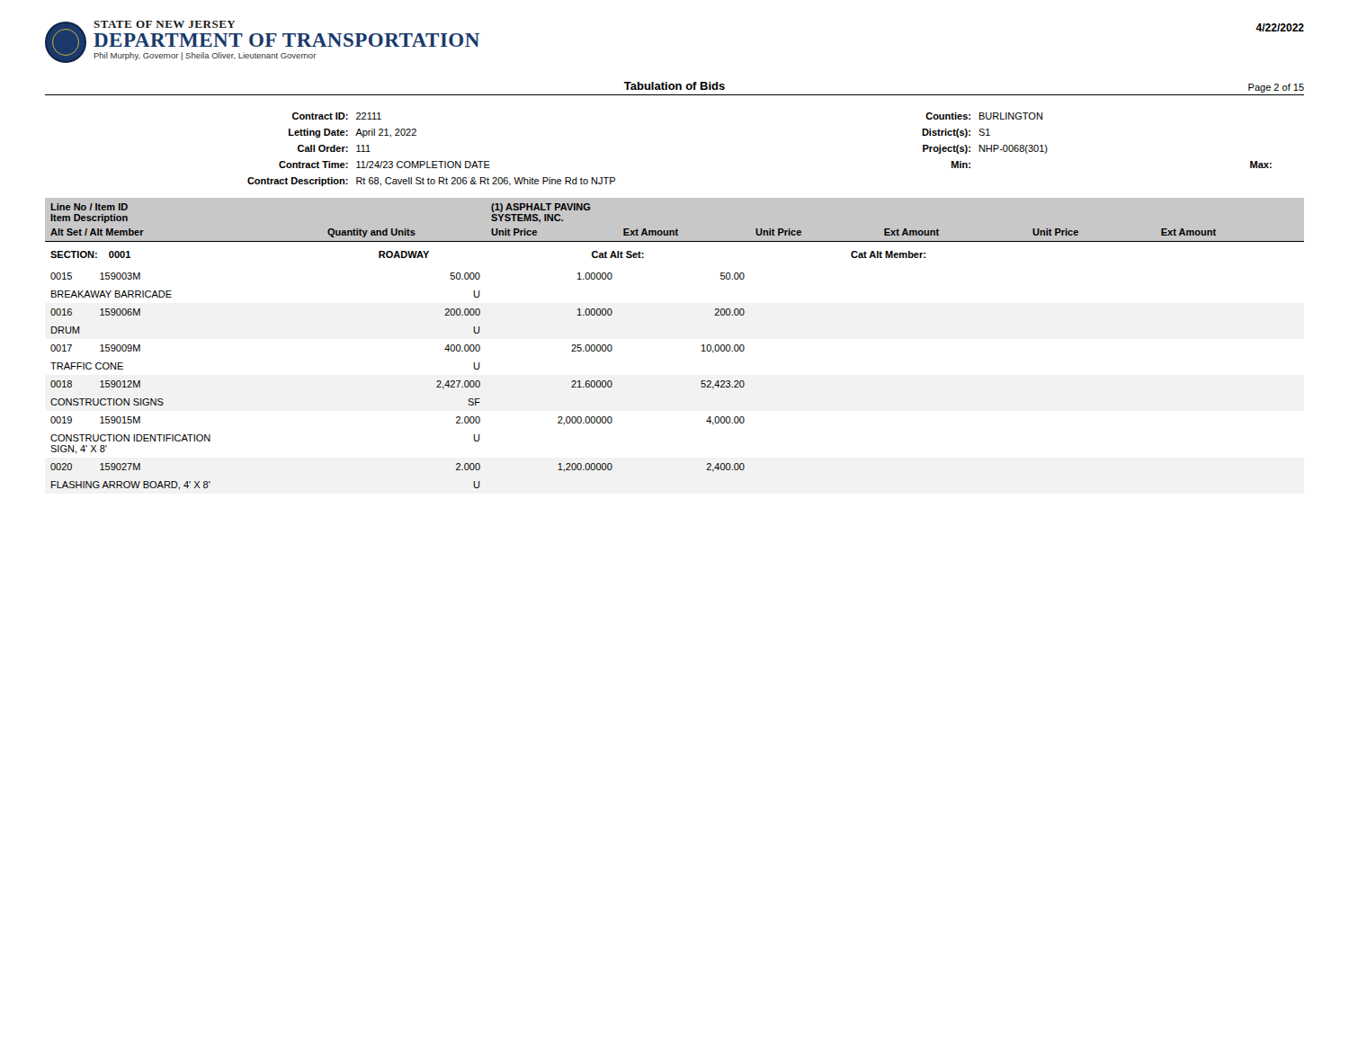STATE OF NEW JERSEY
DEPARTMENT OF TRANSPORTATION
Phil Murphy, Governor | Sheila Oliver, Lieutenant Governor
4/22/2022
Tabulation of Bids
Page 2 of 15
| Contract ID: | 22111 | | Counties: | BURLINGTON |
| Letting Date: | April 21, 2022 | | District(s): | S1 |
| Call Order: | 111 | | Project(s): | NHP-0068(301) |
| Contract Time: | 11/24/23 COMPLETION DATE | | Min: | | Max: | |
| Contract Description: | Rt 68, Cavell St to Rt 206 & Rt 206, White Pine Rd to NJTP |
| Line No / Item ID Item Description | | (1) ASPHALT PAVING SYSTEMS, INC. | | |
| --- | --- | --- | --- | --- |
| Alt Set / Alt Member | Quantity and Units | Unit Price | Ext Amount | Unit Price | Ext Amount | Unit Price | Ext Amount |
| SECTION: 0001 | ROADWAY | Cat Alt Set: | Cat Alt Member: | |
| 0015 159003M | 50.000 | 1.00000 | 50.00 | | | | |
| BREAKAWAY BARRICADE | U | | | | | | |
| 0016 159006M | 200.000 | 1.00000 | 200.00 | | | | |
| DRUM | U | | | | | | |
| 0017 159009M | 400.000 | 25.00000 | 10,000.00 | | | | |
| TRAFFIC CONE | U | | | | | | |
| 0018 159012M | 2,427.000 | 21.60000 | 52,423.20 | | | | |
| CONSTRUCTION SIGNS | SF | | | | | | |
| 0019 159015M | 2.000 | 2,000.00000 | 4,000.00 | | | | |
| CONSTRUCTION IDENTIFICATION SIGN, 4' X 8' | U | | | | | | |
| 0020 159027M | 2.000 | 1,200.00000 | 2,400.00 | | | | |
| FLASHING ARROW BOARD, 4' X 8' | U | | | | | | |